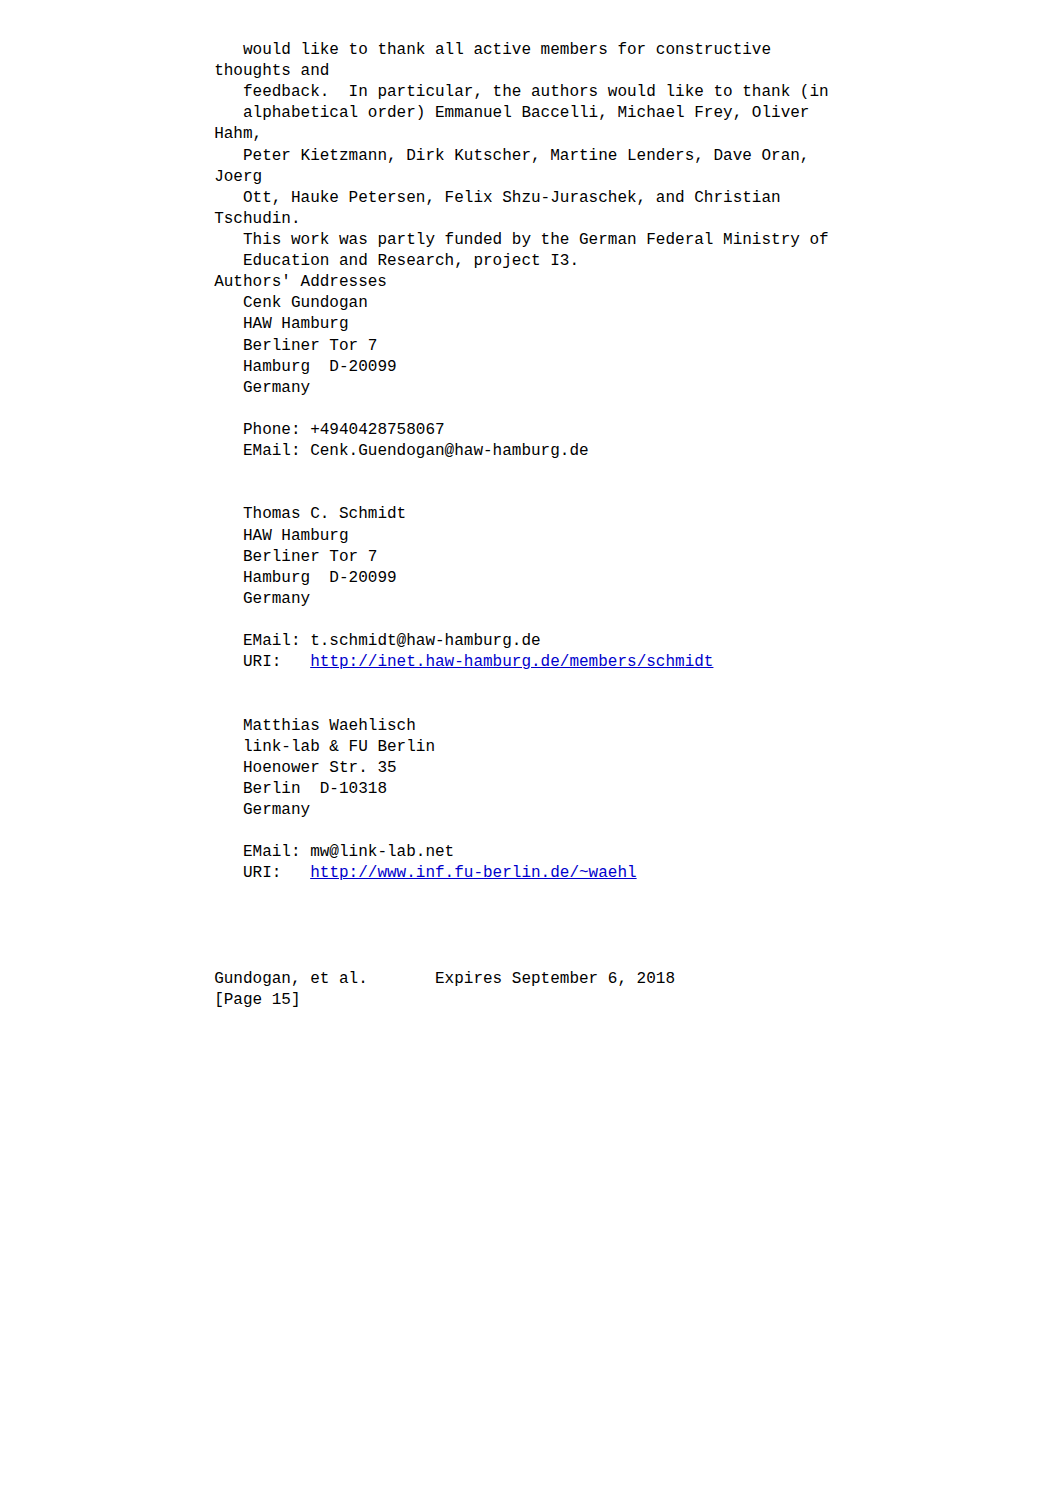would like to thank all active members for constructive thoughts and
   feedback.  In particular, the authors would like to thank (in
   alphabetical order) Emmanuel Baccelli, Michael Frey, Oliver Hahm,
   Peter Kietzmann, Dirk Kutscher, Martine Lenders, Dave Oran, Joerg
   Ott, Hauke Petersen, Felix Shzu-Juraschek, and Christian Tschudin.
   This work was partly funded by the German Federal Ministry of
   Education and Research, project I3.
Authors' Addresses
   Cenk Gundogan
   HAW Hamburg
   Berliner Tor 7
   Hamburg  D-20099
   Germany

   Phone: +4940428758067
   EMail: Cenk.Guendogan@haw-hamburg.de


   Thomas C. Schmidt
   HAW Hamburg
   Berliner Tor 7
   Hamburg  D-20099
   Germany

   EMail: t.schmidt@haw-hamburg.de
   URI:   http://inet.haw-hamburg.de/members/schmidt


   Matthias Waehlisch
   link-lab & FU Berlin
   Hoenower Str. 35
   Berlin  D-10318
   Germany

   EMail: mw@link-lab.net
   URI:   http://www.inf.fu-berlin.de/~waehl
Gundogan, et al.       Expires September 6, 2018               [Page 15]